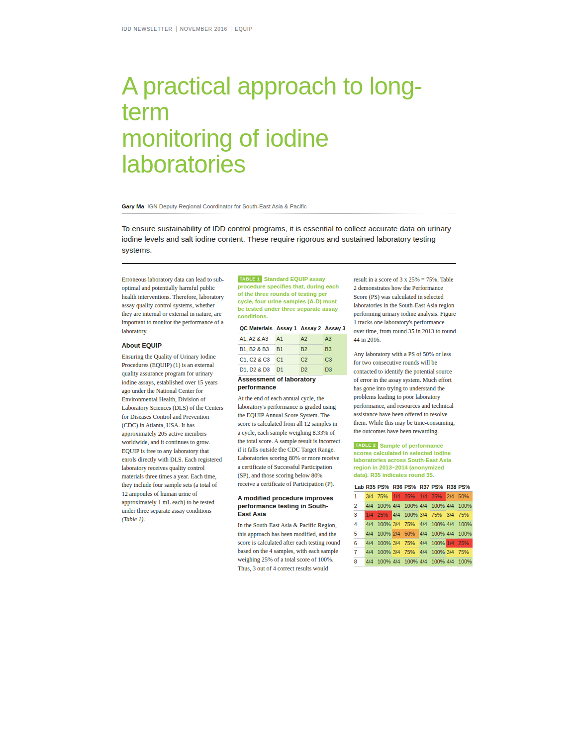IDD NEWSLETTER NOVEMBER 2016 EQUIP
A practical approach to long-term
monitoring of iodine laboratories
Gary Ma IGN Deputy Regional Coordinator for South-East Asia & Pacific
To ensure sustainability of IDD control programs, it is essential to collect accurate data on urinary iodine levels and salt iodine content. These require rigorous and sustained laboratory testing systems.
Erroneous laboratory data can lead to sub-optimal and potentially harmful public health interventions. Therefore, laboratory assay quality control systems, whether they are internal or external in nature, are important to monitor the performance of a laboratory.
About EQUIP
Ensuring the Quality of Urinary Iodine Procedures (EQUIP) (1) is an external quality assurance program for urinary iodine assays, established over 15 years ago under the National Center for Environmental Health, Division of Laboratory Sciences (DLS) of the Centers for Diseases Control and Prevention (CDC) in Atlanta, USA. It has approximately 205 active members worldwide, and it continues to grow. EQUIP is free to any laboratory that enrols directly with DLS. Each registered laboratory receives quality control materials three times a year. Each time, they include four sample sets (a total of 12 ampoules of human urine of approximately 1 mL each) to be tested under three separate assay conditions (Table 1).
Table 1 Standard EQUIP assay procedure specifies that, during each of the three rounds of testing per cycle, four urine samples (A-D) must be tested under three separate assay conditions.
| QC Materials | Assay 1 | Assay 2 | Assay 3 |
| --- | --- | --- | --- |
| A1, A2 & A3 | A1 | A2 | A3 |
| B1, B2 & B3 | B1 | B2 | B3 |
| C1, C2 & C3 | C1 | C2 | C3 |
| D1, D2 & D3 | D1 | D2 | D3 |
Assessment of laboratory performance
At the end of each annual cycle, the laboratory's performance is graded using the EQUIP Annual Score System. The score is calculated from all 12 samples in a cycle, each sample weighing 8.33% of the total score. A sample result is incorrect if it falls outside the CDC Target Range. Laboratories scoring 80% or more receive a certificate of Successful Participation (SP), and those scoring below 80% receive a certificate of Participation (P).
A modified procedure improves performance testing in South-East Asia
In the South-East Asia & Pacific Region, this approach has been modified, and the score is calculated after each testing round based on the 4 samples, with each sample weighing 25% of a total score of 100%. Thus, 3 out of 4 correct results would result in a score of 3 x 25% = 75%. Table 2 demonstrates how the Performance Score (PS) was calculated in selected laboratories in the South-East Asia region performing urinary iodine analysis. Figure 1 tracks one laboratory's performance over time, from round 35 in 2013 to round 44 in 2016.
Any laboratory with a PS of 50% or less for two consecutive rounds will be contacted to identify the potential source of error in the assay system. Much effort has gone into trying to understand the problems leading to poor laboratory performance, and resources and technical assistance have been offered to resolve them. While this may be time-consuming, the outcomes have been rewarding.
Table 2 Sample of performance scores calculated in selected iodine laboratories across South-East Asia region in 2013–2014 (anonymized data). R35 indicates round 35.
| Lab | R35 | PS% | R36 | PS% | R37 | PS% | R38 | PS% |
| --- | --- | --- | --- | --- | --- | --- | --- | --- |
| 1 | 3/4 | 75% | 1/4 | 25% | 1/4 | 25% | 2/4 | 50% |
| 2 | 4/4 | 100% | 4/4 | 100% | 4/4 | 100% | 4/4 | 100% |
| 3 | 1/4 | 25% | 4/4 | 100% | 3/4 | 75% | 3/4 | 75% |
| 4 | 4/4 | 100% | 3/4 | 75% | 4/4 | 100% | 4/4 | 100% |
| 5 | 4/4 | 100% | 2/4 | 50% | 4/4 | 100% | 4/4 | 100% |
| 6 | 4/4 | 100% | 3/4 | 75% | 4/4 | 100% | 1/4 | 25% |
| 7 | 4/4 | 100% | 3/4 | 75% | 4/4 | 100% | 3/4 | 75% |
| 8 | 4/4 | 100% | 4/4 | 100% | 4/4 | 100% | 4/4 | 100% |